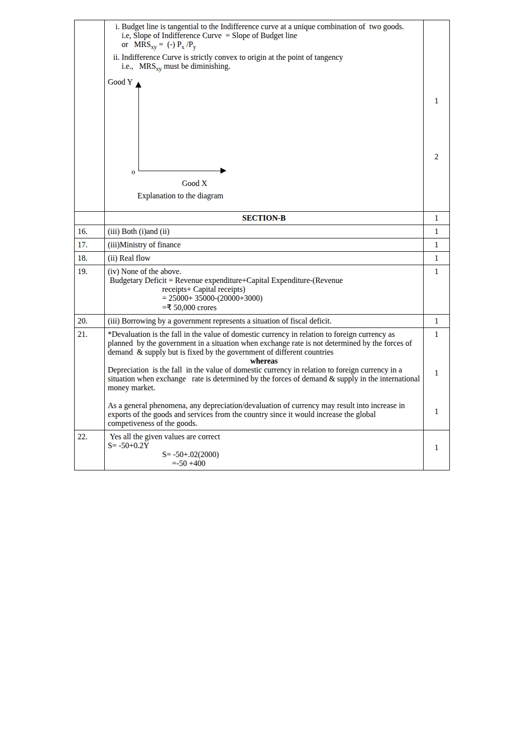| | Budget line is tangential to the Indifference curve at a unique combination of two goods. i.e, Slope of Indifference Curve = Slope of Budget line or MRS xy = (-) P x /P y Indifference Curve is strictly convex to origin at the point of tangency i.e., MRS xy must be diminishing. Good Y o Good X Explanation to the diagram | 1 2 |
| | SECTION-B | 1 |
| 16. | (iii) Both (i)and (ii) | 1 |
| 17. | (iii)Ministry of finance | 1 |
| 18. | (ii) Real flow | 1 |
| 19. | (iv) None of the above. Budgetary Deficit = Revenue expenditure+Capital Expenditure-(Revenue receipts+ Capital receipts) = 25000+ 35000-(20000+3000) = ₹ 50,000 crores | 1 |
| 20. | (iii) Borrowing by a government represents a situation of fiscal deficit. | 1 |
| 21. | *Devaluation is the fall in the value of domestic currency in relation to foreign currency as planned by the government in a situation when exchange rate is not determined by the forces of demand & supply but is fixed by the government of different countries whereas Depreciation is the fall in the value of domestic currency in relation to foreign currency in a situation when exchange rate is determined by the forces of demand & supply in the international money market. As a general phenomena, any depreciation/devaluation of currency may result into increase in exports of the goods and services from the country since it would increase the global competiveness of the goods. | 1 1 1 |
| 22. | Yes all the given values are correct S= -50+0.2Y S= -50+.02(2000) =-50 +400 | 1 |